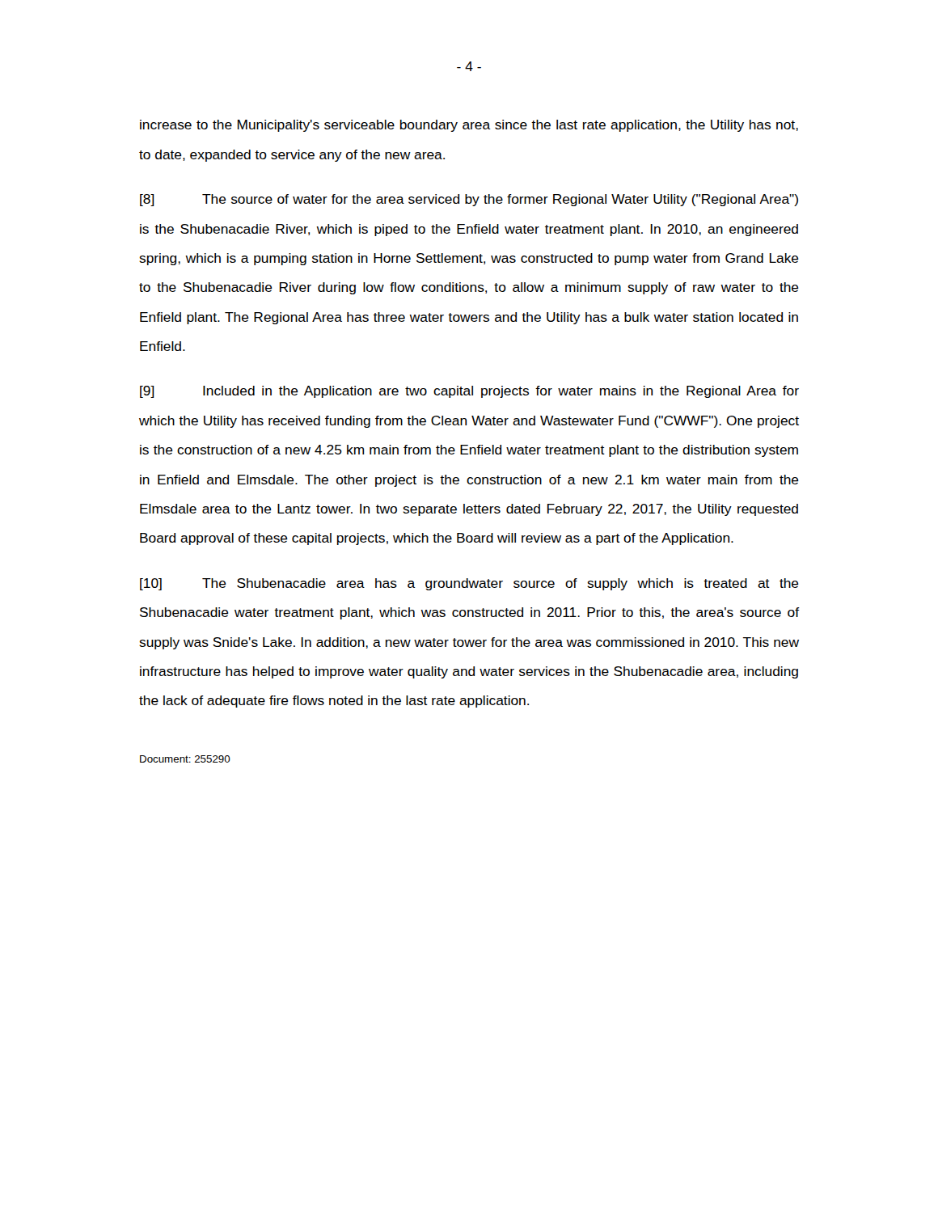- 4 -
increase to the Municipality's serviceable boundary area since the last rate application, the Utility has not, to date, expanded to service any of the new area.
[8] The source of water for the area serviced by the former Regional Water Utility ("Regional Area") is the Shubenacadie River, which is piped to the Enfield water treatment plant. In 2010, an engineered spring, which is a pumping station in Horne Settlement, was constructed to pump water from Grand Lake to the Shubenacadie River during low flow conditions, to allow a minimum supply of raw water to the Enfield plant. The Regional Area has three water towers and the Utility has a bulk water station located in Enfield.
[9] Included in the Application are two capital projects for water mains in the Regional Area for which the Utility has received funding from the Clean Water and Wastewater Fund ("CWWF"). One project is the construction of a new 4.25 km main from the Enfield water treatment plant to the distribution system in Enfield and Elmsdale. The other project is the construction of a new 2.1 km water main from the Elmsdale area to the Lantz tower. In two separate letters dated February 22, 2017, the Utility requested Board approval of these capital projects, which the Board will review as a part of the Application.
[10] The Shubenacadie area has a groundwater source of supply which is treated at the Shubenacadie water treatment plant, which was constructed in 2011. Prior to this, the area's source of supply was Snide's Lake. In addition, a new water tower for the area was commissioned in 2010. This new infrastructure has helped to improve water quality and water services in the Shubenacadie area, including the lack of adequate fire flows noted in the last rate application.
Document: 255290